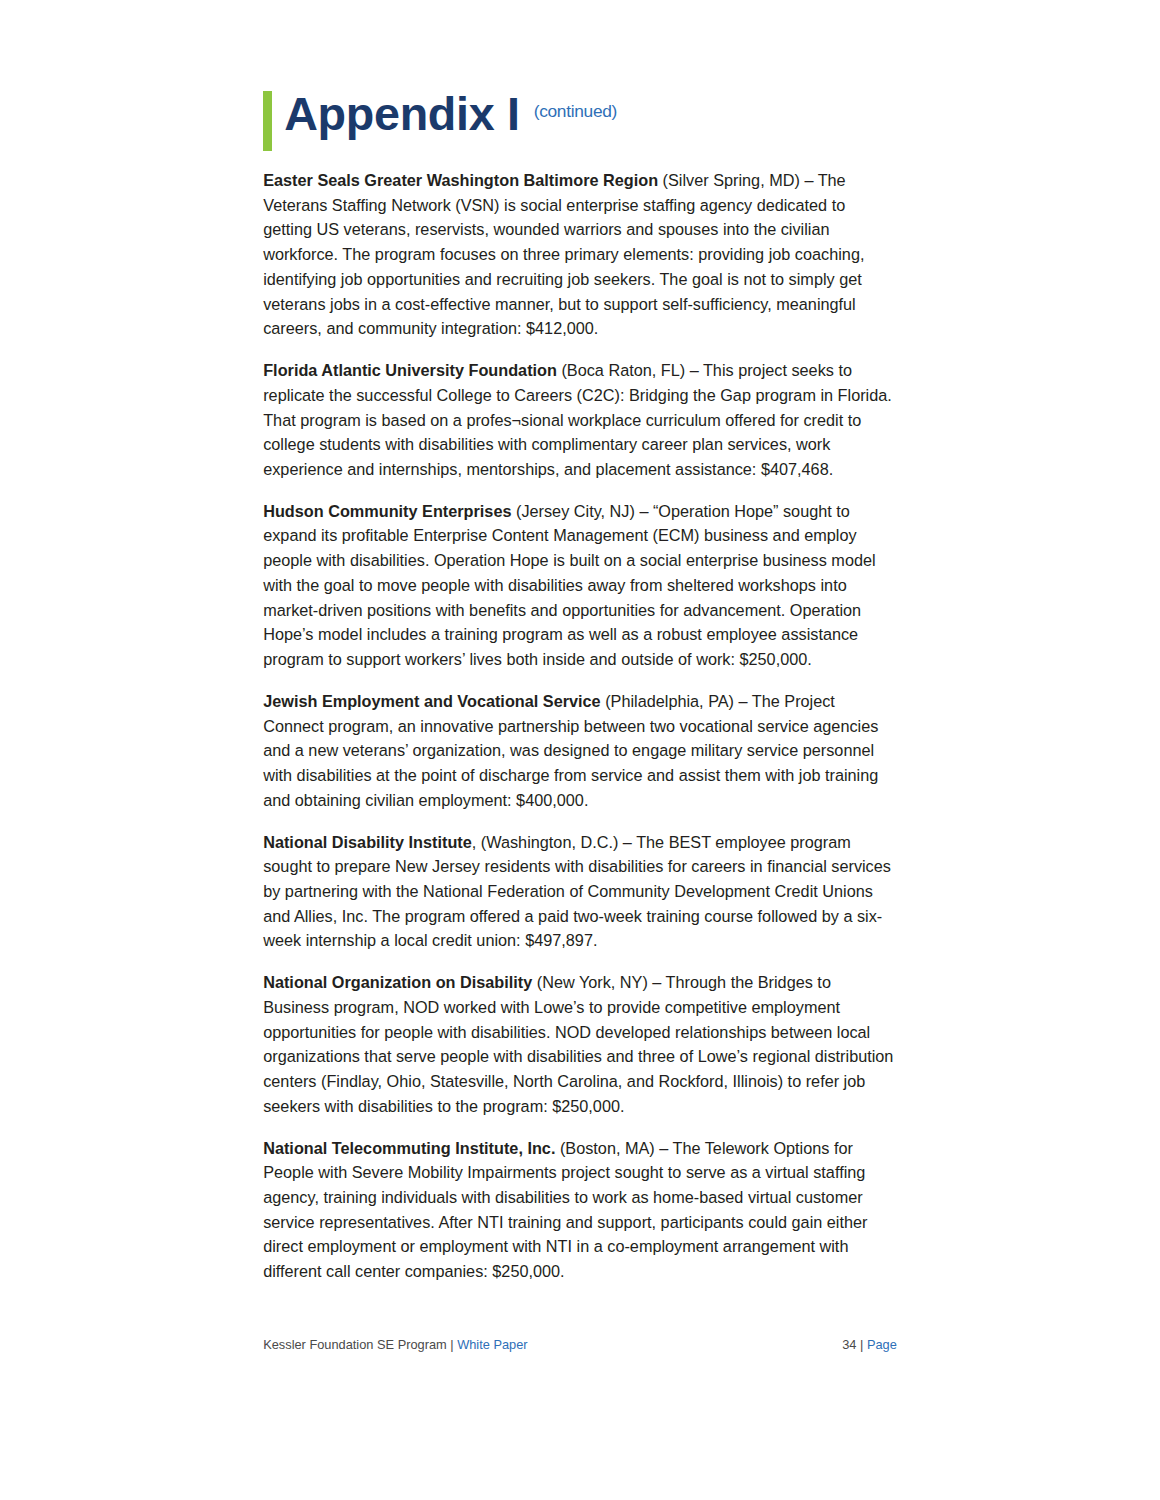Appendix I(continued)
Easter Seals Greater Washington Baltimore Region (Silver Spring, MD) – The Veterans Staffing Network (VSN) is social enterprise staffing agency dedicated to getting US veterans, reservists, wounded warriors and spouses into the civilian workforce. The program focuses on three primary elements: providing job coaching, identifying job opportunities and recruiting job seekers. The goal is not to simply get veterans jobs in a cost-effective manner, but to support self-sufficiency, meaningful careers, and community integration: $412,000.
Florida Atlantic University Foundation (Boca Raton, FL) – This project seeks to replicate the successful College to Careers (C2C): Bridging the Gap program in Florida. That program is based on a profes¬sional workplace curriculum offered for credit to college students with disabilities with complimentary career plan services, work experience and internships, mentorships, and placement assistance: $407,468.
Hudson Community Enterprises (Jersey City, NJ) – “Operation Hope” sought to expand its profitable Enterprise Content Management (ECM) business and employ people with disabilities. Operation Hope is built on a social enterprise business model with the goal to move people with disabilities away from sheltered workshops into market-driven positions with benefits and opportunities for advancement. Operation Hope’s model includes a training program as well as a robust employee assistance program to support workers’ lives both inside and outside of work: $250,000.
Jewish Employment and Vocational Service (Philadelphia, PA) – The Project Connect program, an innovative partnership between two vocational service agencies and a new veterans’ organization, was designed to engage military service personnel with disabilities at the point of discharge from service and assist them with job training and obtaining civilian employment: $400,000.
National Disability Institute, (Washington, D.C.) – The BEST employee program sought to prepare New Jersey residents with disabilities for careers in financial services by partnering with the National Federation of Community Development Credit Unions and Allies, Inc. The program offered a paid two-week training course followed by a six-week internship a local credit union: $497,897.
National Organization on Disability (New York, NY) – Through the Bridges to Business program, NOD worked with Lowe’s to provide competitive employment opportunities for people with disabilities. NOD developed relationships between local organizations that serve people with disabilities and three of Lowe’s regional distribution centers (Findlay, Ohio, Statesville, North Carolina, and Rockford, Illinois) to refer job seekers with disabilities to the program: $250,000.
National Telecommuting Institute, Inc. (Boston, MA) – The Telework Options for People with Severe Mobility Impairments project sought to serve as a virtual staffing agency, training individuals with disabilities to work as home-based virtual customer service representatives. After NTI training and support, participants could gain either direct employment or employment with NTI in a co-employment arrangement with different call center companies: $250,000.
Kessler Foundation SE Program | White Paper
34 | Page